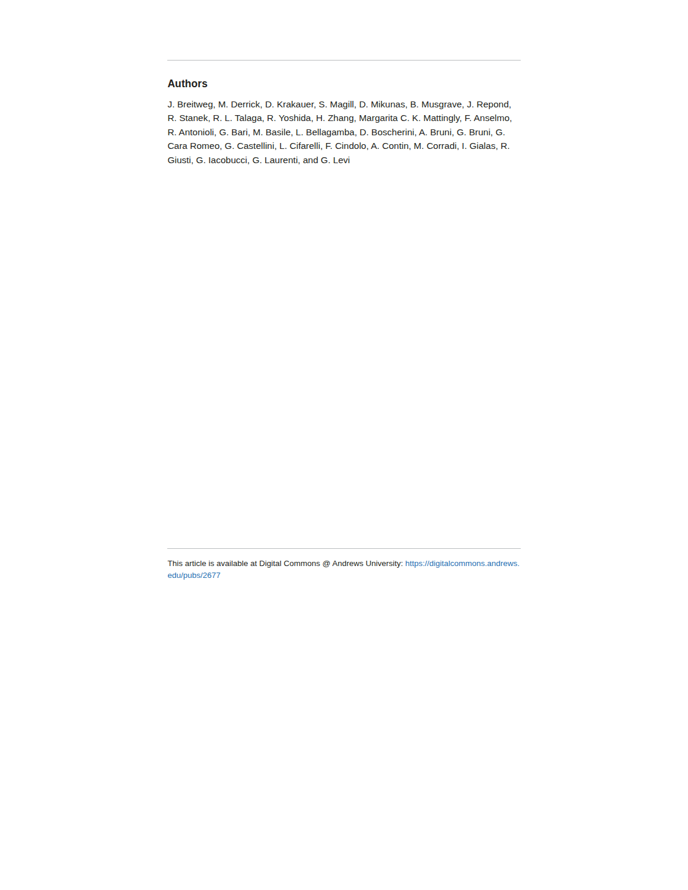Authors
J. Breitweg, M. Derrick, D. Krakauer, S. Magill, D. Mikunas, B. Musgrave, J. Repond, R. Stanek, R. L. Talaga, R. Yoshida, H. Zhang, Margarita C. K. Mattingly, F. Anselmo, R. Antonioli, G. Bari, M. Basile, L. Bellagamba, D. Boscherini, A. Bruni, G. Bruni, G. Cara Romeo, G. Castellini, L. Cifarelli, F. Cindolo, A. Contin, M. Corradi, I. Gialas, R. Giusti, G. Iacobucci, G. Laurenti, and G. Levi
This article is available at Digital Commons @ Andrews University: https://digitalcommons.andrews.edu/pubs/2677